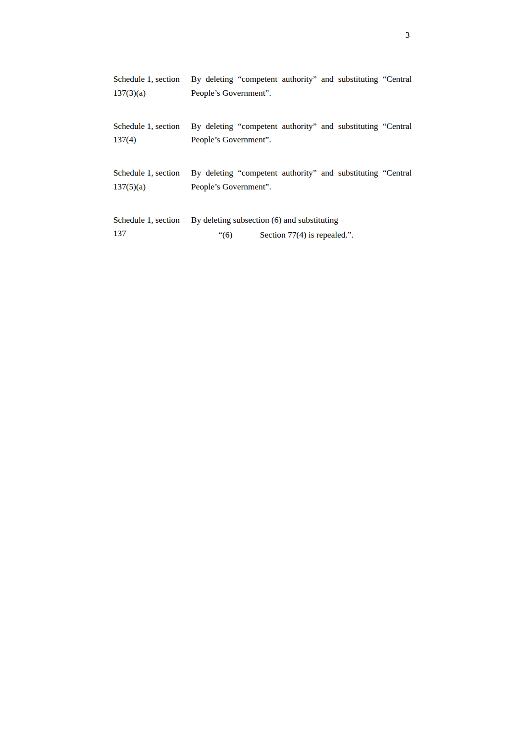3
| Schedule 1, section 137(3)(a) | By deleting “competent authority” and substituting “Central People’s Government”. |
| Schedule 1, section 137(4) | By deleting “competent authority” and substituting “Central People’s Government”. |
| Schedule 1, section 137(5)(a) | By deleting “competent authority” and substituting “Central People’s Government”. |
| Schedule 1, section 137 | By deleting subsection (6) and substituting – “(6) Section 77(4) is repealed.”. |